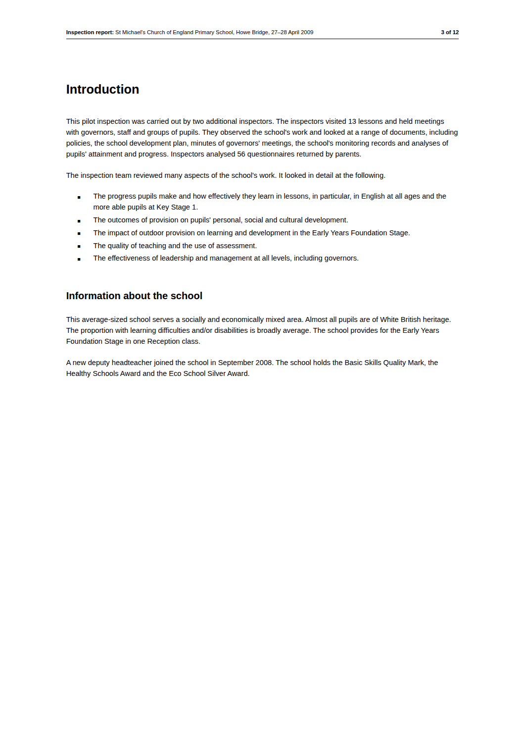Inspection report: St Michael's Church of England Primary School, Howe Bridge, 27–28 April 2009
3 of 12
Introduction
This pilot inspection was carried out by two additional inspectors. The inspectors visited 13 lessons and held meetings with governors, staff and groups of pupils. They observed the school's work and looked at a range of documents, including policies, the school development plan, minutes of governors' meetings, the school's monitoring records and analyses of pupils' attainment and progress. Inspectors analysed 56 questionnaires returned by parents.
The inspection team reviewed many aspects of the school's work. It looked in detail at the following.
The progress pupils make and how effectively they learn in lessons, in particular, in English at all ages and the more able pupils at Key Stage 1.
The outcomes of provision on pupils' personal, social and cultural development.
The impact of outdoor provision on learning and development in the Early Years Foundation Stage.
The quality of teaching and the use of assessment.
The effectiveness of leadership and management at all levels, including governors.
Information about the school
This average-sized school serves a socially and economically mixed area. Almost all pupils are of White British heritage. The proportion with learning difficulties and/or disabilities is broadly average. The school provides for the Early Years Foundation Stage in one Reception class.
A new deputy headteacher joined the school in September 2008. The school holds the Basic Skills Quality Mark, the Healthy Schools Award and the Eco School Silver Award.